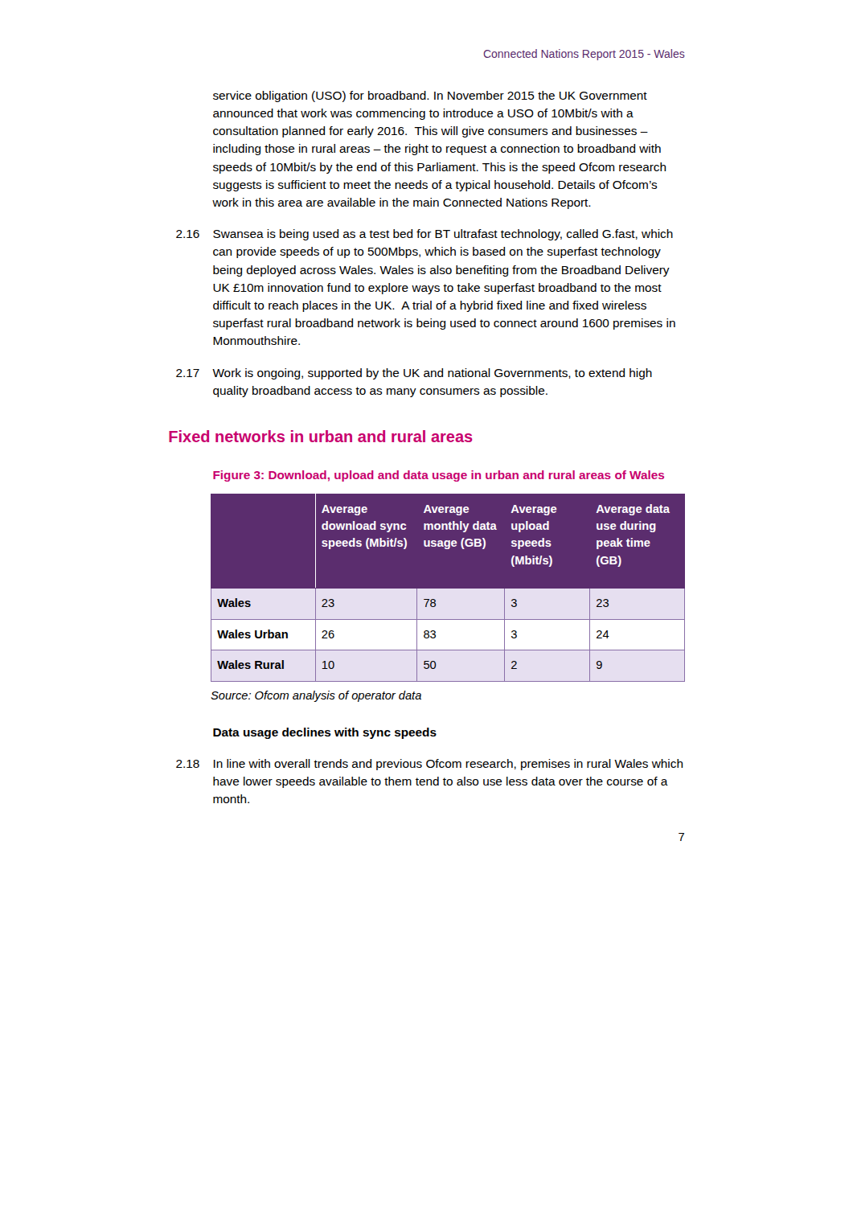Connected Nations Report 2015 - Wales
service obligation (USO) for broadband. In November 2015 the UK Government announced that work was commencing to introduce a USO of 10Mbit/s with a consultation planned for early 2016. This will give consumers and businesses – including those in rural areas – the right to request a connection to broadband with speeds of 10Mbit/s by the end of this Parliament. This is the speed Ofcom research suggests is sufficient to meet the needs of a typical household. Details of Ofcom’s work in this area are available in the main Connected Nations Report.
2.16
Swansea is being used as a test bed for BT ultrafast technology, called G.fast, which can provide speeds of up to 500Mbps, which is based on the superfast technology being deployed across Wales. Wales is also benefiting from the Broadband Delivery UK £10m innovation fund to explore ways to take superfast broadband to the most difficult to reach places in the UK. A trial of a hybrid fixed line and fixed wireless superfast rural broadband network is being used to connect around 1600 premises in Monmouthshire.
2.17
Work is ongoing, supported by the UK and national Governments, to extend high quality broadband access to as many consumers as possible.
Fixed networks in urban and rural areas
Figure 3: Download, upload and data usage in urban and rural areas of Wales
| | Average download sync speeds (Mbit/s) | Average monthly data usage (GB) | Average upload speeds (Mbit/s) | Average data use during peak time (GB) |
| --- | --- | --- | --- | --- |
| Wales | 23 | 78 | 3 | 23 |
| Wales Urban | 26 | 83 | 3 | 24 |
| Wales Rural | 10 | 50 | 2 | 9 |
Source: Ofcom analysis of operator data
Data usage declines with sync speeds
2.18
In line with overall trends and previous Ofcom research, premises in rural Wales which have lower speeds available to them tend to also use less data over the course of a month.
7